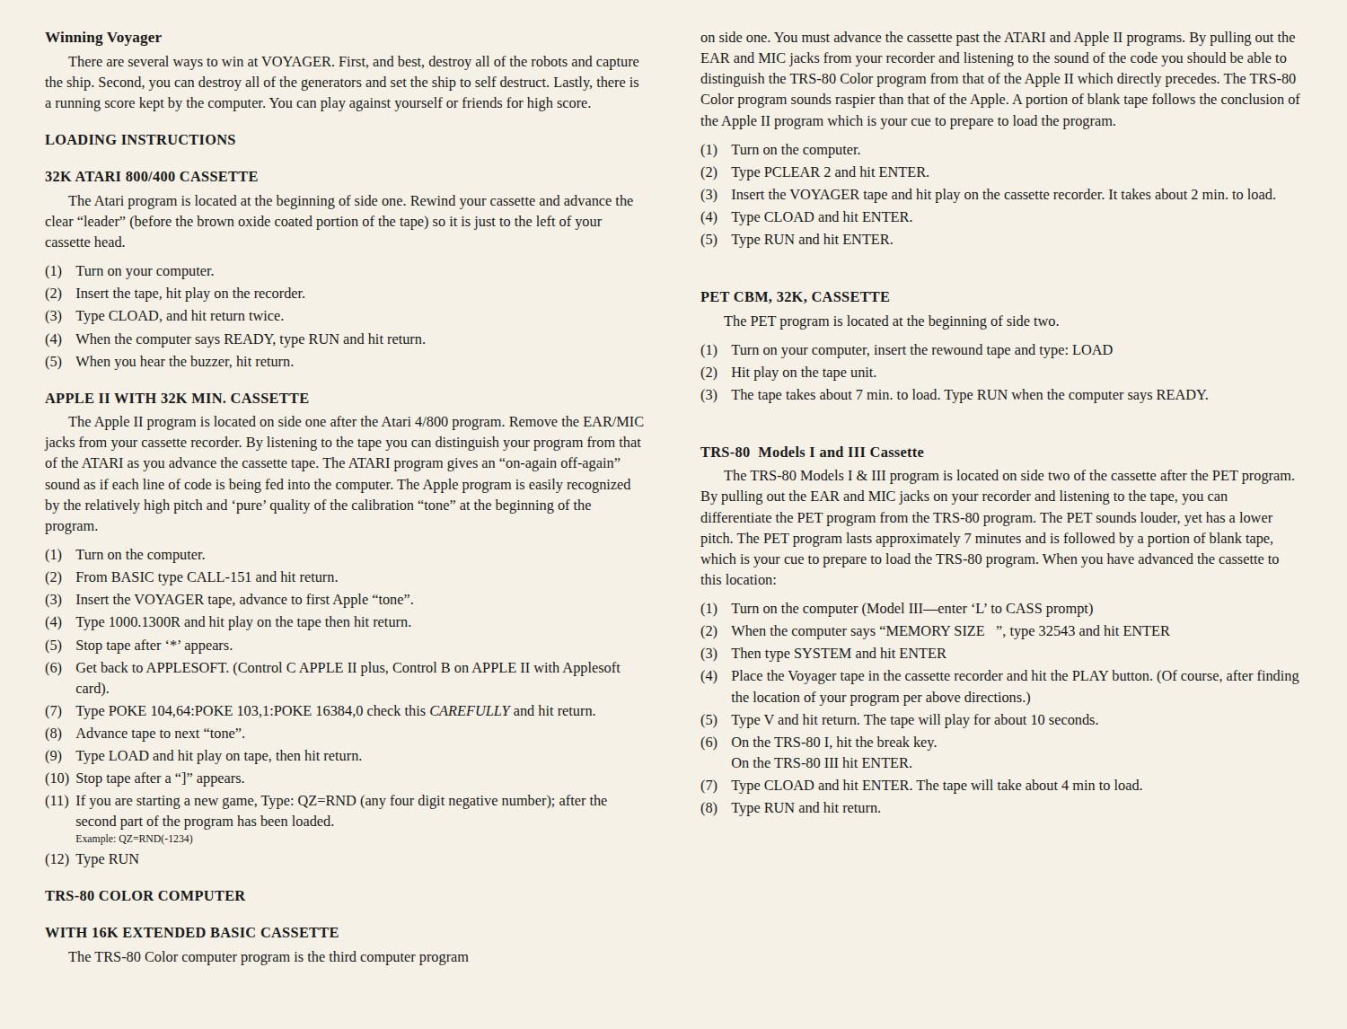Winning Voyager
There are several ways to win at VOYAGER. First, and best, destroy all of the robots and capture the ship. Second, you can destroy all of the generators and set the ship to self destruct. Lastly, there is a running score kept by the computer. You can play against yourself or friends for high score.
Loading Instructions
32K Atari 800/400 Cassette
The Atari program is located at the beginning of side one. Rewind your cassette and advance the clear “leader” (before the brown oxide coated portion of the tape) so it is just to the left of your cassette head.
Turn on your computer.
Insert the tape, hit play on the recorder.
Type CLOAD, and hit return twice.
When the computer says READY, type RUN and hit return.
When you hear the buzzer, hit return.
Apple II with 32K Min. Cassette
The Apple II program is located on side one after the Atari 4/800 program. Remove the EAR/MIC jacks from your cassette recorder. By listening to the tape you can distinguish your program from that of the ATARI as you advance the cassette tape. The ATARI program gives an “on-again off-again” sound as if each line of code is being fed into the computer. The Apple program is easily recognized by the relatively high pitch and ‘pure’ quality of the calibration “tone” at the beginning of the program.
Turn on the computer.
From BASIC type CALL-151 and hit return.
Insert the VOYAGER tape, advance to first Apple “tone”.
Type 1000.1300R and hit play on the tape then hit return.
Stop tape after ‘*’ appears.
Get back to APPLESOFT. (Control C APPLE II plus, Control B on APPLE II with Applesoft card).
Type POKE 104,64:POKE 103,1:POKE 16384,0 check this CAREFULLY and hit return.
Advance tape to next “tone”.
Type LOAD and hit play on tape, then hit return.
Stop tape after a “]” appears.
If you are starting a new game, Type: QZ=RND (any four digit negative number); after the second part of the program has been loaded.
Example: QZ=RND(-1234)
Type RUN
TRS-80 Color Computer
with 16K Extended Basic Cassette
The TRS-80 Color computer program is the third computer program
on side one. You must advance the cassette past the ATARI and Apple II programs. By pulling out the EAR and MIC jacks from your recorder and listening to the sound of the code you should be able to distinguish the TRS-80 Color program from that of the Apple II which directly precedes. The TRS-80 Color program sounds raspier than that of the Apple. A portion of blank tape follows the conclusion of the Apple II program which is your cue to prepare to load the program.
Turn on the computer.
Type PCLEAR 2 and hit ENTER.
Insert the VOYAGER tape and hit play on the cassette recorder. It takes about 2 min. to load.
Type CLOAD and hit ENTER.
Type RUN and hit ENTER.
PET CBM, 32K, Cassette
The PET program is located at the beginning of side two.
Turn on your computer, insert the rewound tape and type: LOAD
Hit play on the tape unit.
The tape takes about 7 min. to load. Type RUN when the computer says READY.
TRS-80 Models I and III Cassette
The TRS-80 Models I & III program is located on side two of the cassette after the PET program. By pulling out the EAR and MIC jacks on your recorder and listening to the tape, you can differentiate the PET program from the TRS-80 program. The PET sounds louder, yet has a lower pitch. The PET program lasts approximately 7 minutes and is followed by a portion of blank tape, which is your cue to prepare to load the TRS-80 program. When you have advanced the cassette to this location:
Turn on the computer (Model III—enter ‘L’ to CASS prompt)
When the computer says “MEMORY SIZE ”, type 32543 and hit ENTER
Then type SYSTEM and hit ENTER
Place the Voyager tape in the cassette recorder and hit the PLAY button. (Of course, after finding the location of your program per above directions.)
Type V and hit return. The tape will play for about 10 seconds.
On the TRS-80 I, hit the break key.
On the TRS-80 III hit ENTER.
Type CLOAD and hit ENTER. The tape will take about 4 min to load.
Type RUN and hit return.